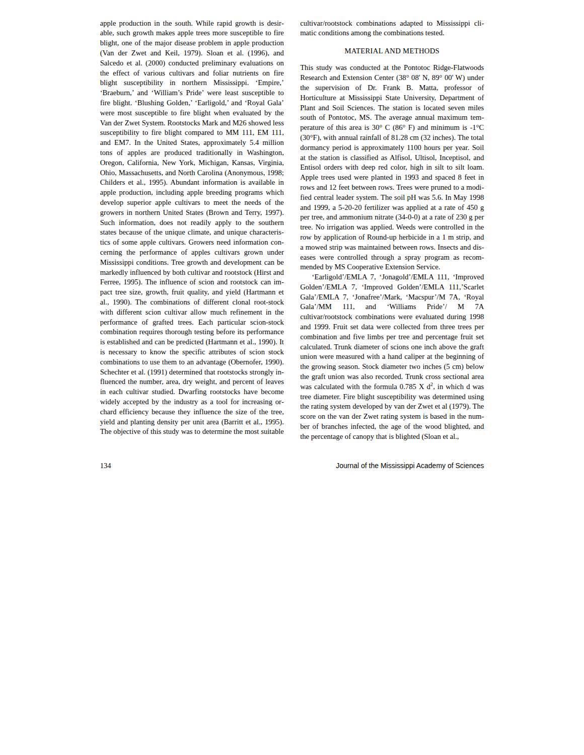apple production in the south. While rapid growth is desirable, such growth makes apple trees more susceptible to fire blight, one of the major disease problem in apple production (Van der Zwet and Keil, 1979). Sloan et al. (1996), and Salcedo et al. (2000) conducted preliminary evaluations on the effect of various cultivars and foliar nutrients on fire blight susceptibility in northern Mississippi. ‘Empire,’ ‘Braeburn,’ and ‘William’s Pride’ were least susceptible to fire blight. ‘Blushing Golden,’ ‘Earligold,’ and ‘Royal Gala’ were most susceptible to fire blight when evaluated by the Van der Zwet System. Rootstocks Mark and M26 showed less susceptibility to fire blight compared to MM 111, EM 111, and EM7. In the United States, approximately 5.4 million tons of apples are produced traditionally in Washington, Oregon, California, New York, Michigan, Kansas, Virginia, Ohio, Massachusetts, and North Carolina (Anonymous, 1998; Childers et al., 1995). Abundant information is available in apple production, including apple breeding programs which develop superior apple cultivars to meet the needs of the growers in northern United States (Brown and Terry, 1997). Such information, does not readily apply to the southern states because of the unique climate, and unique characteristics of some apple cultivars. Growers need information concerning the performance of apples cultivars grown under Mississippi conditions. Tree growth and development can be markedly influenced by both cultivar and rootstock (Hirst and Ferree, 1995). The influence of scion and rootstock can impact tree size, growth, fruit quality, and yield (Hartmann et al., 1990). The combinations of different clonal root-stock with different scion cultivar allow much refinement in the performance of grafted trees. Each particular scion-stock combination requires thorough testing before its performance is established and can be predicted (Hartmann et al., 1990). It is necessary to know the specific attributes of scion stock combinations to use them to an advantage (Obernofer, 1990). Schechter et al. (1991) determined that rootstocks strongly influenced the number, area, dry weight, and percent of leaves in each cultivar studied. Dwarfing rootstocks have become widely accepted by the industry as a tool for increasing orchard efficiency because they influence the size of the tree, yield and planting density per unit area (Barritt et al., 1995). The objective of this study was to determine the most suitable cultivar/rootstock combinations adapted to Mississippi climatic conditions among the combinations tested.
Material and Methods
This study was conducted at the Pontotoc Ridge-Flatwoods Research and Extension Center (38° 08' N, 89° 00' W) under the supervision of Dr. Frank B. Matta, professor of Horticulture at Mississippi State University, Department of Plant and Soil Sciences. The station is located seven miles south of Pontotoc, MS. The average annual maximum temperature of this area is 30° C (86° F) and minimum is -1°C (30°F), with annual rainfall of 81.28 cm (32 inches). The total dormancy period is approximately 1100 hours per year. Soil at the station is classified as Alfisol, Ultisol, Inceptisol, and Entisol orders with deep red color, high in silt to silt loam. Apple trees used were planted in 1993 and spaced 8 feet in rows and 12 feet between rows. Trees were pruned to a modified central leader system. The soil pH was 5.6. In May 1998 and 1999, a 5-20-20 fertilizer was applied at a rate of 450 g per tree, and ammonium nitrate (34-0-0) at a rate of 230 g per tree. No irrigation was applied. Weeds were controlled in the row by application of Round-up herbicide in a 1 m strip, and a mowed strip was maintained between rows. Insects and diseases were controlled through a spray program as recommended by MS Cooperative Extension Service.
‘Earligold’/EMLA 7, ‘Jonagold’/EMLA 111, ‘Improved Golden’/EMLA 7, ‘Improved Golden’/EMLA 111,’Scarlet Gala’/EMLA 7, ‘Jonafree’/Mark, ‘Macspur’/M 7A, ‘Royal Gala’/MM 111, and ‘Williams Pride’/ M 7A cultivar/rootstock combinations were evaluated during 1998 and 1999. Fruit set data were collected from three trees per combination and five limbs per tree and percentage fruit set calculated. Trunk diameter of scions one inch above the graft union were measured with a hand caliper at the beginning of the growing season. Stock diameter two inches (5 cm) below the graft union was also recorded. Trunk cross sectional area was calculated with the formula 0.785 X d2, in which d was tree diameter. Fire blight susceptibility was determined using the rating system developed by van der Zwet et al (1979). The score on the van der Zwet rating system is based in the number of branches infected, the age of the wood blighted, and the percentage of canopy that is blighted (Sloan et al.,
134 Journal of the Mississippi Academy of Sciences